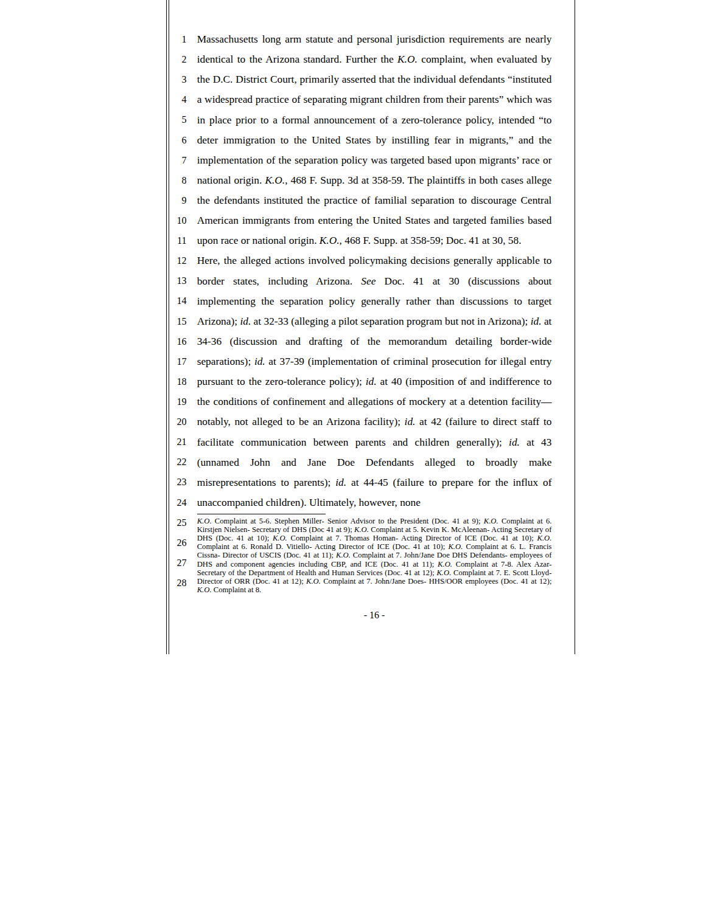1
2
3
4
5
6
7
8
9
10
11
12
13
14
15
16
17
18
19
20
21
22
23
24
25
26
27
28
Massachusetts long arm statute and personal jurisdiction requirements are nearly identical to the Arizona standard. Further the K.O. complaint, when evaluated by the D.C. District Court, primarily asserted that the individual defendants “instituted a widespread practice of separating migrant children from their parents” which was in place prior to a formal announcement of a zero-tolerance policy, intended “to deter immigration to the United States by instilling fear in migrants,” and the implementation of the separation policy was targeted based upon migrants’ race or national origin. K.O., 468 F. Supp. 3d at 358-59. The plaintiffs in both cases allege the defendants instituted the practice of familial separation to discourage Central American immigrants from entering the United States and targeted families based upon race or national origin. K.O., 468 F. Supp. at 358-59; Doc. 41 at 30, 58.
Here, the alleged actions involved policymaking decisions generally applicable to border states, including Arizona. See Doc. 41 at 30 (discussions about implementing the separation policy generally rather than discussions to target Arizona); id. at 32-33 (alleging a pilot separation program but not in Arizona); id. at 34-36 (discussion and drafting of the memorandum detailing border-wide separations); id. at 37-39 (implementation of criminal prosecution for illegal entry pursuant to the zero-tolerance policy); id. at 40 (imposition of and indifference to the conditions of confinement and allegations of mockery at a detention facility—notably, not alleged to be an Arizona facility); id. at 42 (failure to direct staff to facilitate communication between parents and children generally); id. at 43 (unnamed John and Jane Doe Defendants alleged to broadly make misrepresentations to parents); id. at 44-45 (failure to prepare for the influx of unaccompanied children). Ultimately, however, none
K.O. Complaint at 5-6. Stephen Miller- Senior Advisor to the President (Doc. 41 at 9); K.O. Complaint at 6. Kirstjen Nielsen- Secretary of DHS (Doc 41 at 9); K.O. Complaint at 5. Kevin K. McAleenan- Acting Secretary of DHS (Doc. 41 at 10); K.O. Complaint at 7. Thomas Homan- Acting Director of ICE (Doc. 41 at 10); K.O. Complaint at 6. Ronald D. Vitiello- Acting Director of ICE (Doc. 41 at 10); K.O. Complaint at 6. L. Francis Cissna- Director of USCIS (Doc. 41 at 11); K.O. Complaint at 7. John/Jane Doe DHS Defendants- employees of DHS and component agencies including CBP, and ICE (Doc. 41 at 11); K.O. Complaint at 7-8. Alex Azar- Secretary of the Department of Health and Human Services (Doc. 41 at 12); K.O. Complaint at 7. E. Scott Lloyd- Director of ORR (Doc. 41 at 12); K.O. Complaint at 7. John/Jane Does- HHS/OOR employees (Doc. 41 at 12); K.O. Complaint at 8.
- 16 -